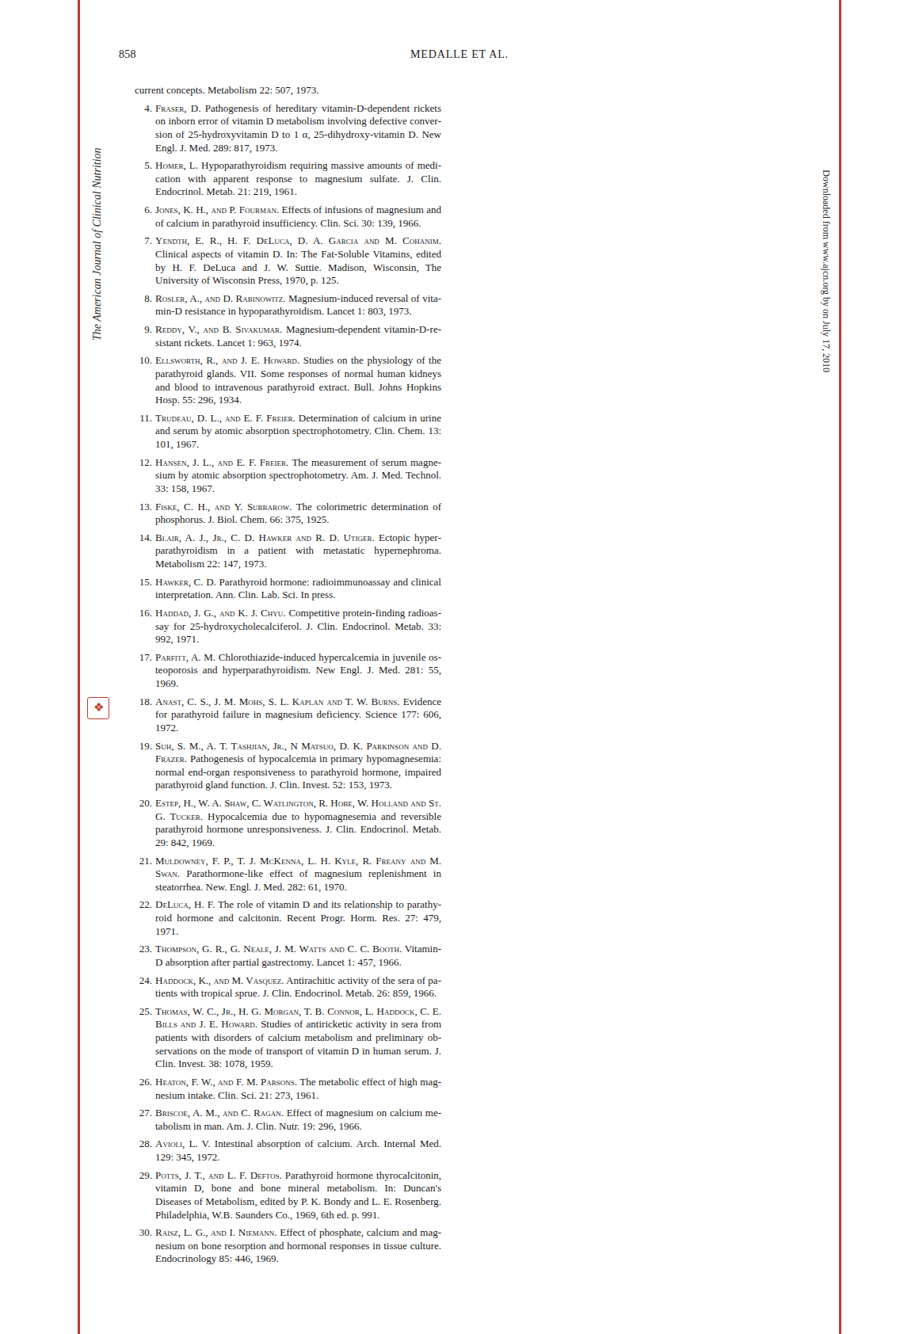858
Medalle et al.
The American Journal of Clinical Nutrition
Downloaded from www.ajcn.org by on July 17, 2010
❖
current concepts. Metabolism 22: 507, 1973.
4. Fraser, D. Pathogenesis of hereditary vitamin-D-dependent rickets on inborn error of vitamin D metabolism involving defective conversion of 25-hydroxyvitamin D to 1 α, 25-dihydroxy-vitamin D. New Engl. J. Med. 289: 817, 1973.
5. Homer, L. Hypoparathyroidism requiring massive amounts of medication with apparent response to magnesium sulfate. J. Clin. Endocrinol. Metab. 21: 219, 1961.
6. Jones, K. H., and P. Fourman. Effects of infusions of magnesium and of calcium in parathyroid insufficiency. Clin. Sci. 30: 139, 1966.
7. Yendth, E. R., H. F. DeLuca, D. A. Garcia and M. Cohanim. Clinical aspects of vitamin D. In: The Fat-Soluble Vitamins, edited by H. F. DeLuca and J. W. Suttie. Madison, Wisconsin, The University of Wisconsin Press, 1970, p. 125.
8. Rosler, A., and D. Rabinowitz. Magnesium-induced reversal of vitamin-D resistance in hypoparathyroidism. Lancet 1: 803, 1973.
9. Reddy, V., and B. Sivakumar. Magnesium-dependent vitamin-D-resistant rickets. Lancet 1: 963, 1974.
10. Ellsworth, R., and J. E. Howard. Studies on the physiology of the parathyroid glands. VII. Some responses of normal human kidneys and blood to intravenous parathyroid extract. Bull. Johns Hopkins Hosp. 55: 296, 1934.
11. Trudeau, D. L., and E. F. Freier. Determination of calcium in urine and serum by atomic absorption spectrophotometry. Clin. Chem. 13: 101, 1967.
12. Hansen, J. L., and E. F. Freier. The measurement of serum magnesium by atomic absorption spectrophotometry. Am. J. Med. Technol. 33: 158, 1967.
13. Fiske, C. H., and Y. Subbarow. The colorimetric determination of phosphorus. J. Biol. Chem. 66: 375, 1925.
14. Blair, A. J., Jr., C. D. Hawker and R. D. Utiger. Ectopic hyperparathyroidism in a patient with metastatic hypernephroma. Metabolism 22: 147, 1973.
15. Hawker, C. D. Parathyroid hormone: radioimmunoassay and clinical interpretation. Ann. Clin. Lab. Sci. In press.
16. Haddad, J. G., and K. J. Chyu. Competitive protein-finding radioassay for 25-hydroxycholecalciferol. J. Clin. Endocrinol. Metab. 33: 992, 1971.
17. Parfitt, A. M. Chlorothiazide-induced hypercalcemia in juvenile osteoporosis and hyperparathyroidism. New Engl. J. Med. 281: 55, 1969.
18. Anast, C. S., J. M. Mohs, S. L. Kaplan and T. W. Burns. Evidence for parathyroid failure in magnesium deficiency. Science 177: 606, 1972.
19. Suh, S. M., A. T. Tashjian, Jr., N Matsuo, D. K. Parkinson and D. Frazer. Pathogenesis of hypocalcemia in primary hypomagnesemia: normal end-organ responsiveness to parathyroid hormone, impaired parathyroid gland function. J. Clin. Invest. 52: 153, 1973.
20. Estep, H., W. A. Shaw, C. Watlington, R. Hobe, W. Holland and St. G. Tucker. Hypocalcemia due to hypomagnesemia and reversible parathyroid hormone unresponsiveness. J. Clin. Endocrinol. Metab. 29: 842, 1969.
21. Muldowney, F. P., T. J. McKenna, L. H. Kyle, R. Freany and M. Swan. Parathormone-like effect of magnesium replenishment in steatorrhea. New. Engl. J. Med. 282: 61, 1970.
22. DeLuca, H. F. The role of vitamin D and its relationship to parathyroid hormone and calcitonin. Recent Progr. Horm. Res. 27: 479, 1971.
23. Thompson, G. R., G. Neale, J. M. Watts and C. C. Booth. Vitamin-D absorption after partial gastrectomy. Lancet 1: 457, 1966.
24. Haddock, K., and M. Vasquez. Antirachitic activity of the sera of patients with tropical sprue. J. Clin. Endocrinol. Metab. 26: 859, 1966.
25. Thomas, W. C., Jr., H. G. Morgan, T. B. Connor, L. Haddock, C. E. Bills and J. E. Howard. Studies of antiricketic activity in sera from patients with disorders of calcium metabolism and preliminary observations on the mode of transport of vitamin D in human serum. J. Clin. Invest. 38: 1078, 1959.
26. Heaton, F. W., and F. M. Parsons. The metabolic effect of high magnesium intake. Clin. Sci. 21: 273, 1961.
27. Briscoe, A. M., and C. Ragan. Effect of magnesium on calcium metabolism in man. Am. J. Clin. Nutr. 19: 296, 1966.
28. Avioli, L. V. Intestinal absorption of calcium. Arch. Internal Med. 129: 345, 1972.
29. Potts, J. T., and L. F. Deftos. Parathyroid hormone thyrocalcitonin, vitamin D, bone and bone mineral metabolism. In: Duncan's Diseases of Metabolism, edited by P. K. Bondy and L. E. Rosenberg. Philadelphia, W.B. Saunders Co., 1969, 6th ed. p. 991.
30. Raisz, L. G., and I. Niemann. Effect of phosphate, calcium and magnesium on bone resorption and hormonal responses in tissue culture. Endocrinology 85: 446, 1969.